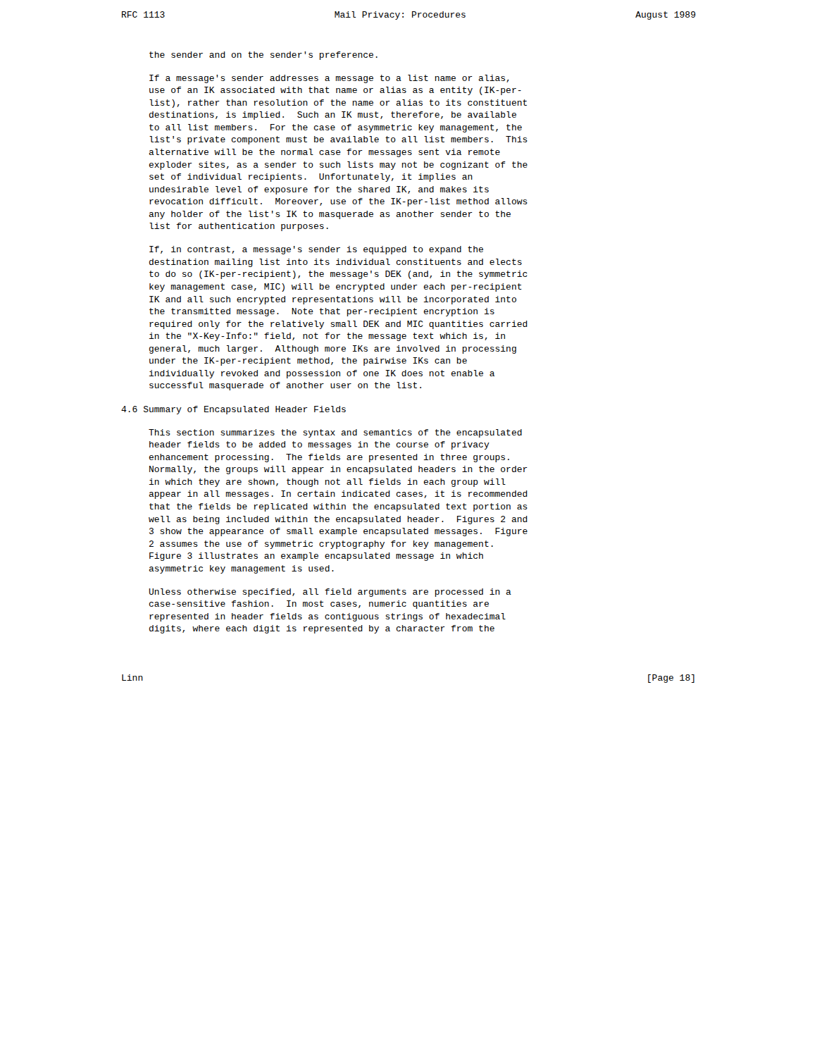RFC 1113 Mail Privacy: Procedures August 1989
the sender and on the sender's preference.
If a message's sender addresses a message to a list name or alias, use of an IK associated with that name or alias as a entity (IK-per- list), rather than resolution of the name or alias to its constituent destinations, is implied. Such an IK must, therefore, be available to all list members. For the case of asymmetric key management, the list's private component must be available to all list members. This alternative will be the normal case for messages sent via remote exploder sites, as a sender to such lists may not be cognizant of the set of individual recipients. Unfortunately, it implies an undesirable level of exposure for the shared IK, and makes its revocation difficult. Moreover, use of the IK-per-list method allows any holder of the list's IK to masquerade as another sender to the list for authentication purposes.
If, in contrast, a message's sender is equipped to expand the destination mailing list into its individual constituents and elects to do so (IK-per-recipient), the message's DEK (and, in the symmetric key management case, MIC) will be encrypted under each per-recipient IK and all such encrypted representations will be incorporated into the transmitted message. Note that per-recipient encryption is required only for the relatively small DEK and MIC quantities carried in the "X-Key-Info:" field, not for the message text which is, in general, much larger. Although more IKs are involved in processing under the IK-per-recipient method, the pairwise IKs can be individually revoked and possession of one IK does not enable a successful masquerade of another user on the list.
4.6 Summary of Encapsulated Header Fields
This section summarizes the syntax and semantics of the encapsulated header fields to be added to messages in the course of privacy enhancement processing. The fields are presented in three groups. Normally, the groups will appear in encapsulated headers in the order in which they are shown, though not all fields in each group will appear in all messages. In certain indicated cases, it is recommended that the fields be replicated within the encapsulated text portion as well as being included within the encapsulated header. Figures 2 and 3 show the appearance of small example encapsulated messages. Figure 2 assumes the use of symmetric cryptography for key management. Figure 3 illustrates an example encapsulated message in which asymmetric key management is used.
Unless otherwise specified, all field arguments are processed in a case-sensitive fashion. In most cases, numeric quantities are represented in header fields as contiguous strings of hexadecimal digits, where each digit is represented by a character from the
Linn [Page 18]